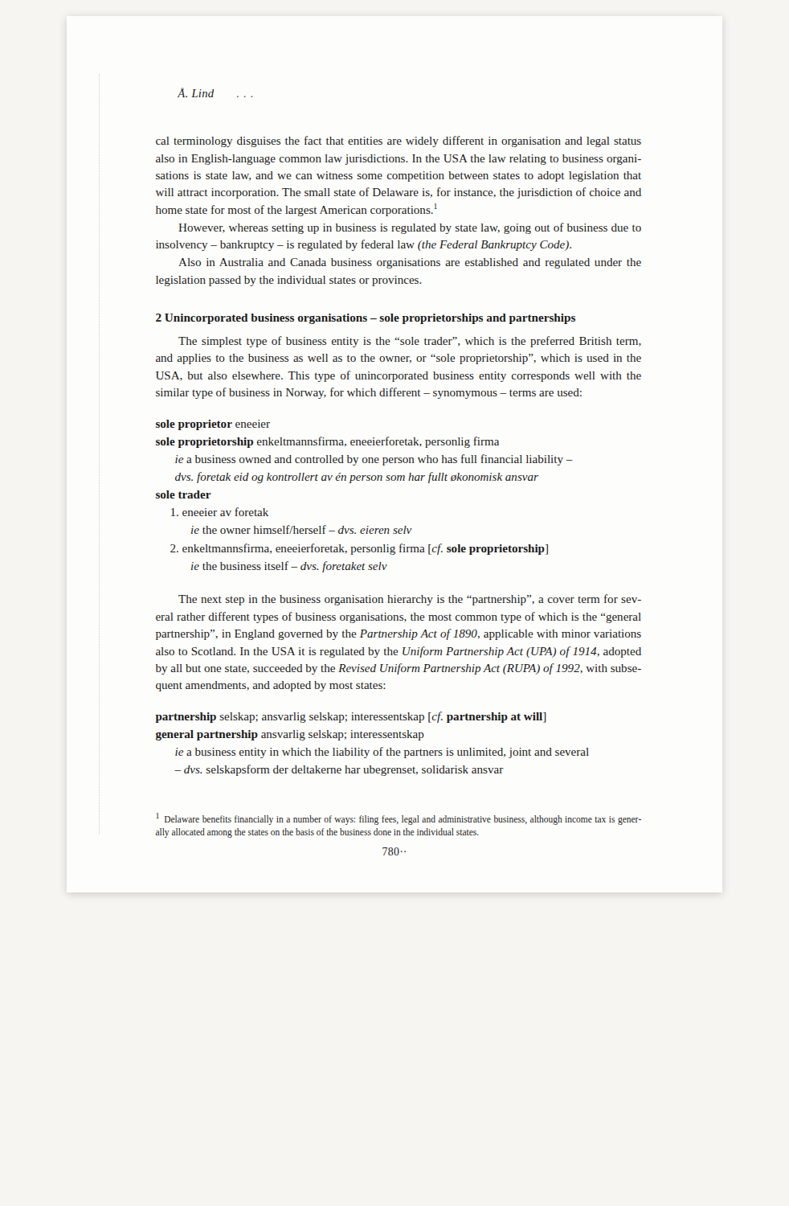Å. Lind ...
cal terminology disguises the fact that entities are widely different in organisation and legal status also in English-language common law jurisdictions. In the USA the law relating to business organisations is state law, and we can witness some competition between states to adopt legislation that will attract incorporation. The small state of Delaware is, for instance, the jurisdiction of choice and home state for most of the largest American corporations.1
However, whereas setting up in business is regulated by state law, going out of business due to insolvency – bankruptcy – is regulated by federal law (the Federal Bankruptcy Code).
Also in Australia and Canada business organisations are established and regulated under the legislation passed by the individual states or provinces.
2 Unincorporated business organisations – sole proprietorships and partnerships
The simplest type of business entity is the “sole trader”, which is the preferred British term, and applies to the business as well as to the owner, or “sole proprietorship”, which is used in the USA, but also elsewhere. This type of unincorporated business entity corresponds well with the similar type of business in Norway, for which different – synomymous – terms are used:
sole proprietor eneeier
sole proprietorship enkeltmannsfirma, eneeierforetak, personlig firma
ie a business owned and controlled by one person who has full financial liability –
dvs. foretak eid og kontrollert av én person som har fullt økonomisk ansvar
sole trader
1. eneeier av foretak
ie the owner himself/herself – dvs. eieren selv
2. enkeltmannsfirma, eneeierforetak, personlig firma [cf. sole proprietorship]
ie the business itself – dvs. foretaket selv
The next step in the business organisation hierarchy is the “partnership”, a cover term for several rather different types of business organisations, the most common type of which is the “general partnership”, in England governed by the Partnership Act of 1890, applicable with minor variations also to Scotland. In the USA it is regulated by the Uniform Partnership Act (UPA) of 1914, adopted by all but one state, succeeded by the Revised Uniform Partnership Act (RUPA) of 1992, with subsequent amendments, and adopted by most states:
partnership selskap; ansvarlig selskap; interessentskap [cf. partnership at will]
general partnership ansvarlig selskap; interessentskap
ie a business entity in which the liability of the partners is unlimited, joint and several
– dvs. selskapsform der deltakerne har ubegrenset, solidarisk ansvar
1 Delaware benefits financially in a number of ways: filing fees, legal and administrative business, although income tax is generally allocated among the states on the basis of the business done in the individual states.
780··